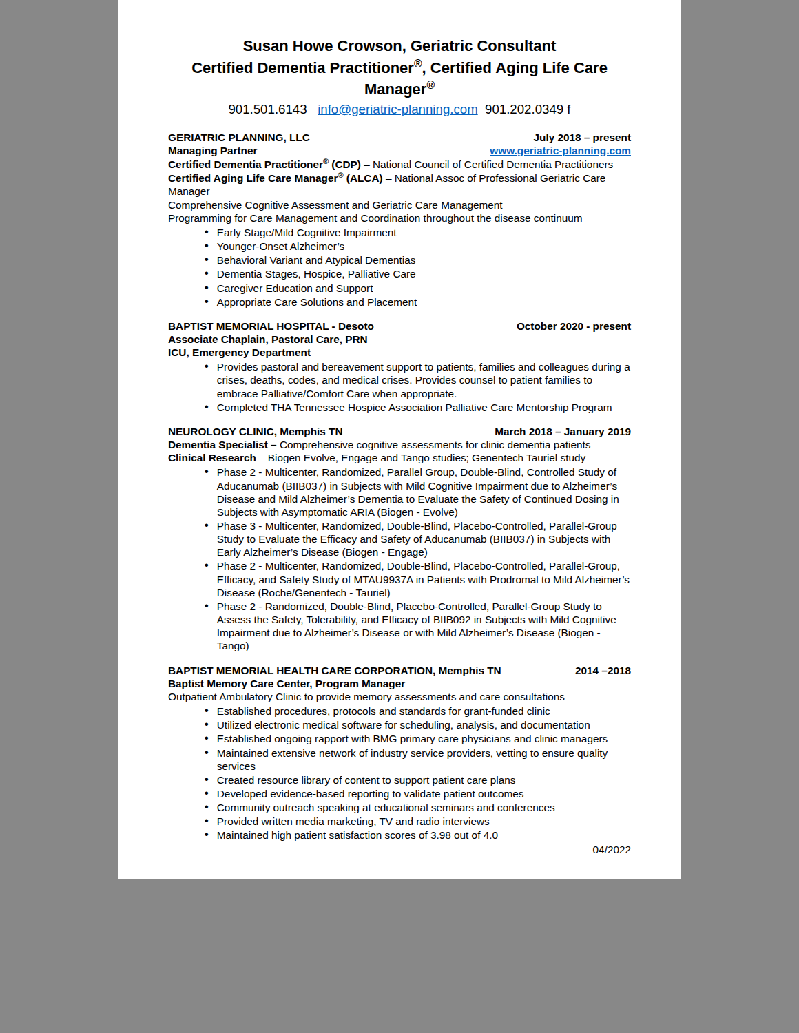Susan Howe Crowson, Geriatric Consultant
Certified Dementia Practitioner®, Certified Aging Life Care Manager®
901.501.6143 info@geriatric-planning.com 901.202.0349 f
GERIATRIC PLANNING, LLC July 2018 – present
Managing Partner www.geriatric-planning.com
Certified Dementia Practitioner® (CDP) – National Council of Certified Dementia Practitioners
Certified Aging Life Care Manager® (ALCA) – National Assoc of Professional Geriatric Care Manager
Comprehensive Cognitive Assessment and Geriatric Care Management
Programming for Care Management and Coordination throughout the disease continuum
Early Stage/Mild Cognitive Impairment
Younger-Onset Alzheimer’s
Behavioral Variant and Atypical Dementias
Dementia Stages, Hospice, Palliative Care
Caregiver Education and Support
Appropriate Care Solutions and Placement
BAPTIST MEMORIAL HOSPITAL - Desoto October 2020 - present
Associate Chaplain, Pastoral Care, PRN
ICU, Emergency Department
Provides pastoral and bereavement support to patients, families and colleagues during a crises, deaths, codes, and medical crises. Provides counsel to patient families to embrace Palliative/Comfort Care when appropriate.
Completed THA Tennessee Hospice Association Palliative Care Mentorship Program
NEUROLOGY CLINIC, Memphis TN March 2018 – January 2019
Dementia Specialist – Comprehensive cognitive assessments for clinic dementia patients
Clinical Research – Biogen Evolve, Engage and Tango studies; Genentech Tauriel study
Phase 2 - Multicenter, Randomized, Parallel Group, Double-Blind, Controlled Study of Aducanumab (BIIB037) in Subjects with Mild Cognitive Impairment due to Alzheimer’s Disease and Mild Alzheimer’s Dementia to Evaluate the Safety of Continued Dosing in Subjects with Asymptomatic ARIA (Biogen - Evolve)
Phase 3 - Multicenter, Randomized, Double-Blind, Placebo-Controlled, Parallel-Group Study to Evaluate the Efficacy and Safety of Aducanumab (BIIB037) in Subjects with Early Alzheimer’s Disease (Biogen - Engage)
Phase 2 - Multicenter, Randomized, Double-Blind, Placebo-Controlled, Parallel-Group, Efficacy, and Safety Study of MTAU9937A in Patients with Prodromal to Mild Alzheimer’s Disease (Roche/Genentech - Tauriel)
Phase 2 - Randomized, Double-Blind, Placebo-Controlled, Parallel-Group Study to Assess the Safety, Tolerability, and Efficacy of BIIB092 in Subjects with Mild Cognitive Impairment due to Alzheimer’s Disease or with Mild Alzheimer’s Disease (Biogen - Tango)
BAPTIST MEMORIAL HEALTH CARE CORPORATION, Memphis TN 2014 –2018
Baptist Memory Care Center, Program Manager
Outpatient Ambulatory Clinic to provide memory assessments and care consultations
Established procedures, protocols and standards for grant-funded clinic
Utilized electronic medical software for scheduling, analysis, and documentation
Established ongoing rapport with BMG primary care physicians and clinic managers
Maintained extensive network of industry service providers, vetting to ensure quality services
Created resource library of content to support patient care plans
Developed evidence-based reporting to validate patient outcomes
Community outreach speaking at educational seminars and conferences
Provided written media marketing, TV and radio interviews
Maintained high patient satisfaction scores of 3.98 out of 4.0
04/2022